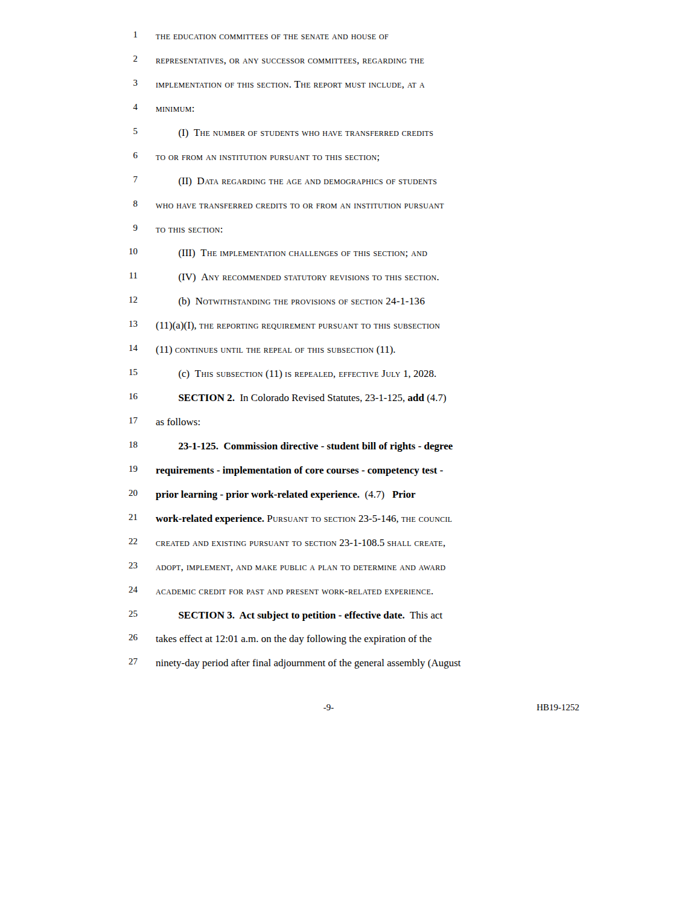the education committees of the senate and house of
representatives, or any successor committees, regarding the
implementation of this section. The report must include, at a
minimum:
(I) The number of students who have transferred credits
to or from an institution pursuant to this section;
(II) Data regarding the age and demographics of students
who have transferred credits to or from an institution pursuant
to this section:
(III) The implementation challenges of this section; and
(IV) Any recommended statutory revisions to this section.
(b) Notwithstanding the provisions of section 24-1-136
(11)(a)(I), the reporting requirement pursuant to this subsection
(11) continues until the repeal of this subsection (11).
(c) This subsection (11) is repealed, effective July 1, 2028.
SECTION 2. In Colorado Revised Statutes, 23-1-125, add (4.7)
as follows:
23-1-125. Commission directive - student bill of rights - degree
requirements - implementation of core courses - competency test -
prior learning - prior work-related experience. (4.7) Prior
work-related experience. Pursuant to section 23-5-146, the council
created and existing pursuant to section 23-1-108.5 shall create,
adopt, implement, and make public a plan to determine and award
academic credit for past and present work-related experience.
SECTION 3. Act subject to petition - effective date. This act
takes effect at 12:01 a.m. on the day following the expiration of the
ninety-day period after final adjournment of the general assembly (August
-9-
HB19-1252